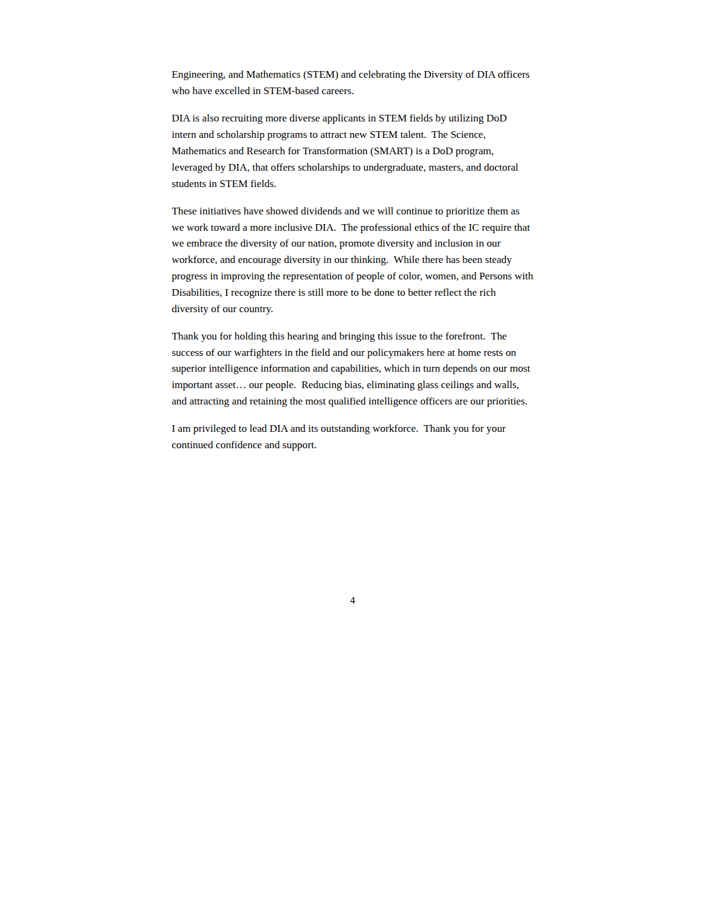Engineering, and Mathematics (STEM) and celebrating the Diversity of DIA officers who have excelled in STEM-based careers.
DIA is also recruiting more diverse applicants in STEM fields by utilizing DoD intern and scholarship programs to attract new STEM talent. The Science, Mathematics and Research for Transformation (SMART) is a DoD program, leveraged by DIA, that offers scholarships to undergraduate, masters, and doctoral students in STEM fields.
These initiatives have showed dividends and we will continue to prioritize them as we work toward a more inclusive DIA. The professional ethics of the IC require that we embrace the diversity of our nation, promote diversity and inclusion in our workforce, and encourage diversity in our thinking. While there has been steady progress in improving the representation of people of color, women, and Persons with Disabilities, I recognize there is still more to be done to better reflect the rich diversity of our country.
Thank you for holding this hearing and bringing this issue to the forefront. The success of our warfighters in the field and our policymakers here at home rests on superior intelligence information and capabilities, which in turn depends on our most important asset… our people. Reducing bias, eliminating glass ceilings and walls, and attracting and retaining the most qualified intelligence officers are our priorities.
I am privileged to lead DIA and its outstanding workforce. Thank you for your continued confidence and support.
4